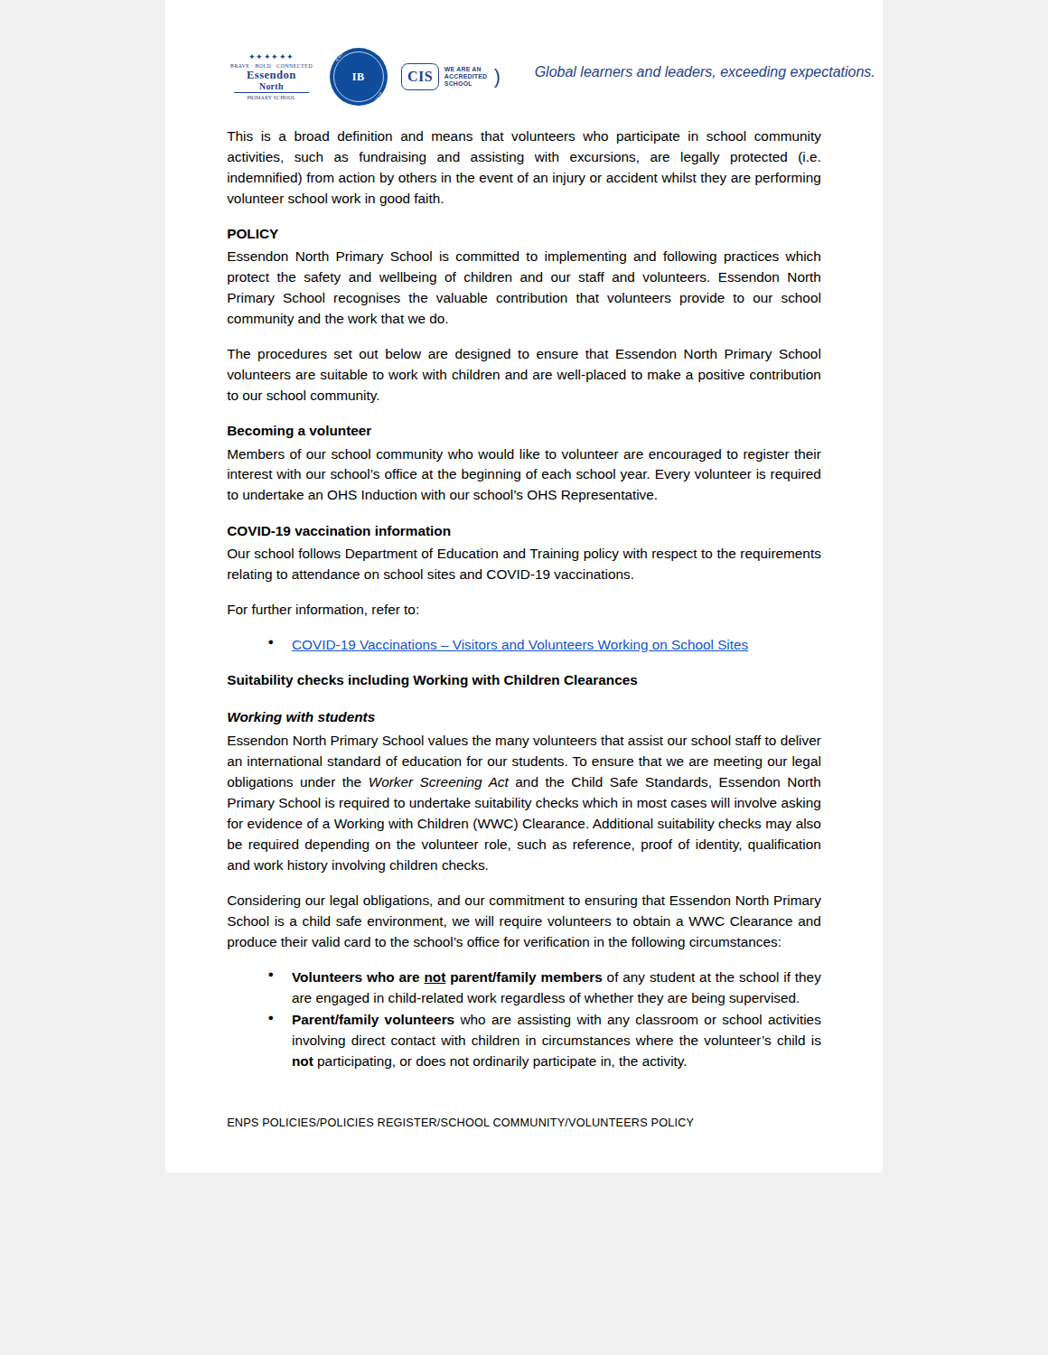✦✦✦✦✦✦ Brave · Bold · Connected EssendonNorth Primary School
IB WORLD SCHOOL WORLD SCHOOL
IB
CIS
We are an
accredited
school
)
Global learners and leaders, exceeding expectations.
This is a broad definition and means that volunteers who participate in school community activities, such as fundraising and assisting with excursions, are legally protected (i.e. indemnified) from action by others in the event of an injury or accident whilst they are performing volunteer school work in good faith.
POLICY
Essendon North Primary School is committed to implementing and following practices which protect the safety and wellbeing of children and our staff and volunteers. Essendon North Primary School recognises the valuable contribution that volunteers provide to our school community and the work that we do.
The procedures set out below are designed to ensure that Essendon North Primary School volunteers are suitable to work with children and are well-placed to make a positive contribution to our school community.
Becoming a volunteer
Members of our school community who would like to volunteer are encouraged to register their interest with our school’s office at the beginning of each school year. Every volunteer is required to undertake an OHS Induction with our school’s OHS Representative.
COVID-19 vaccination information
Our school follows Department of Education and Training policy with respect to the requirements relating to attendance on school sites and COVID-19 vaccinations.
For further information, refer to:
COVID-19 Vaccinations – Visitors and Volunteers Working on School Sites
Suitability checks including Working with Children Clearances
Working with students
Essendon North Primary School values the many volunteers that assist our school staff to deliver an international standard of education for our students. To ensure that we are meeting our legal obligations under the Worker Screening Act and the Child Safe Standards, Essendon North Primary School is required to undertake suitability checks which in most cases will involve asking for evidence of a Working with Children (WWC) Clearance. Additional suitability checks may also be required depending on the volunteer role, such as reference, proof of identity, qualification and work history involving children checks.
Considering our legal obligations, and our commitment to ensuring that Essendon North Primary School is a child safe environment, we will require volunteers to obtain a WWC Clearance and produce their valid card to the school’s office for verification in the following circumstances:
Volunteers who are not parent/family members of any student at the school if they are engaged in child-related work regardless of whether they are being supervised.
Parent/family volunteers who are assisting with any classroom or school activities involving direct contact with children in circumstances where the volunteer’s child is not participating, or does not ordinarily participate in, the activity.
ENPS POLICIES/POLICIES REGISTER/SCHOOL COMMUNITY/VOLUNTEERS POLICY